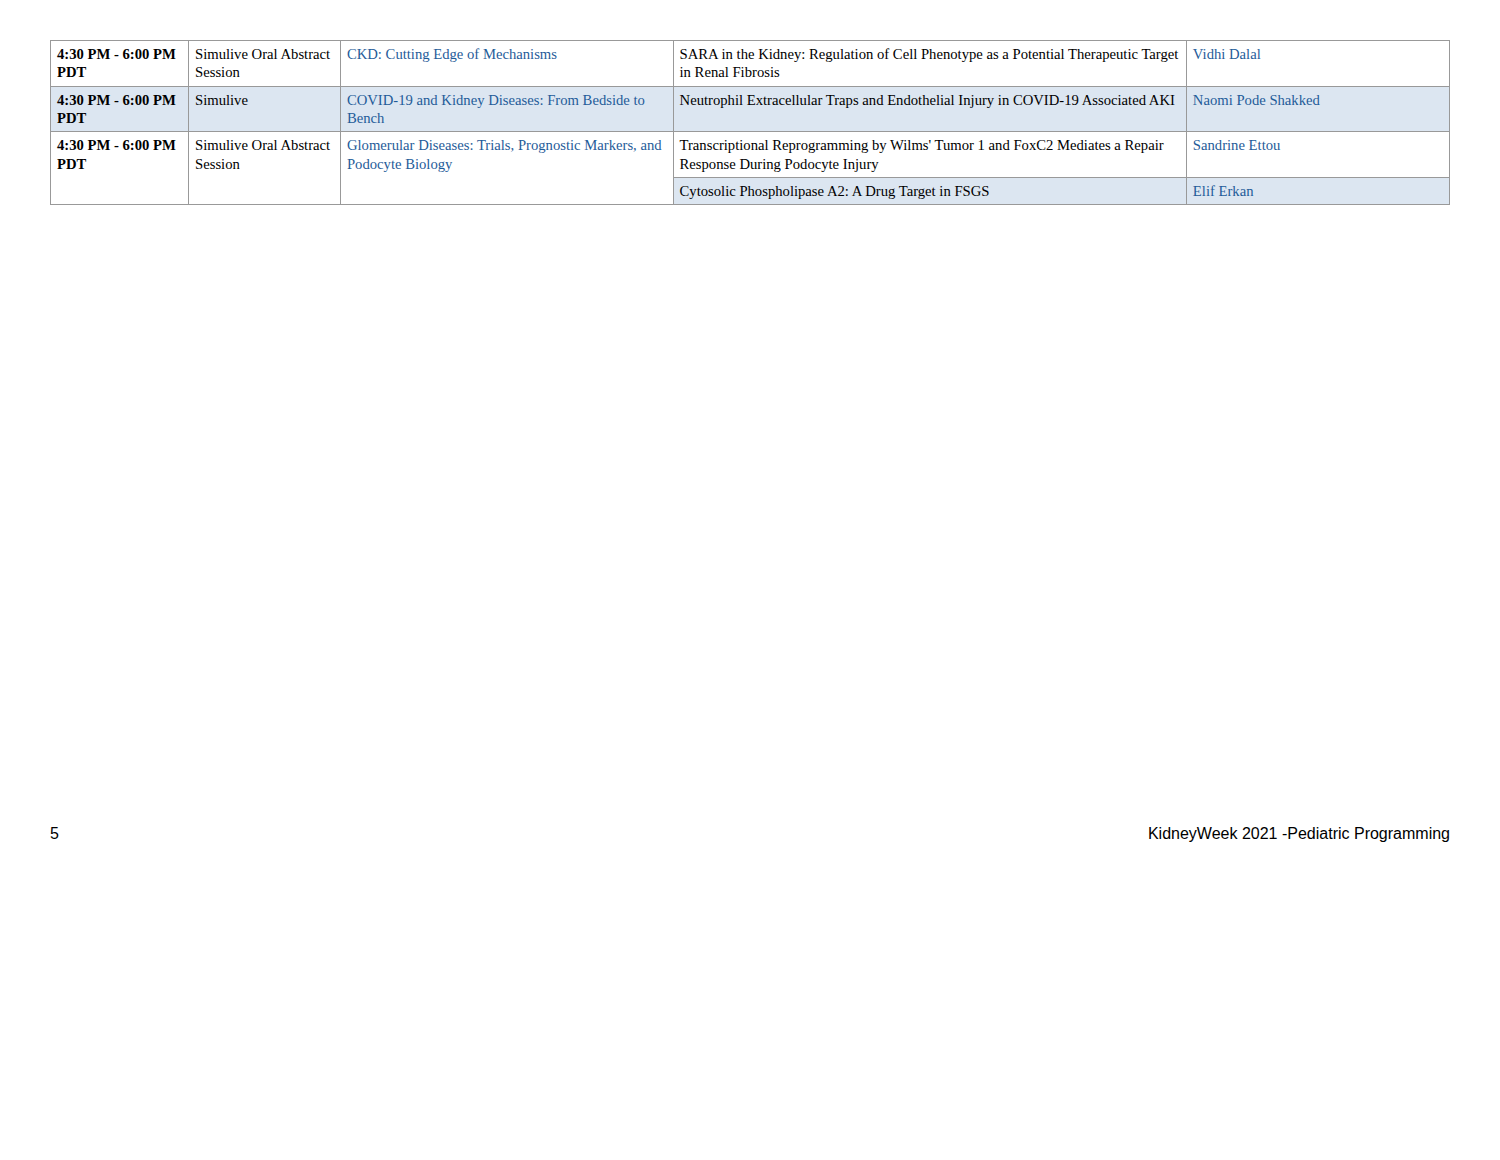| 4:30 PM - 6:00 PM PDT | Simulive Oral Abstract Session | CKD: Cutting Edge of Mechanisms | SARA in the Kidney: Regulation of Cell Phenotype as a Potential Therapeutic Target in Renal Fibrosis | Vidhi Dalal |
| 4:30 PM - 6:00 PM PDT | Simulive | COVID-19 and Kidney Diseases: From Bedside to Bench | Neutrophil Extracellular Traps and Endothelial Injury in COVID-19 Associated AKI | Naomi Pode Shakked |
| 4:30 PM - 6:00 PM PDT | Simulive Oral Abstract Session | Glomerular Diseases: Trials, Prognostic Markers, and Podocyte Biology | Transcriptional Reprogramming by Wilms' Tumor 1 and FoxC2 Mediates a Repair Response During Podocyte Injury | Sandrine Ettou |
| Cytosolic Phospholipase A2: A Drug Target in FSGS | Elif Erkan |
5
KidneyWeek 2021 -Pediatric Programming